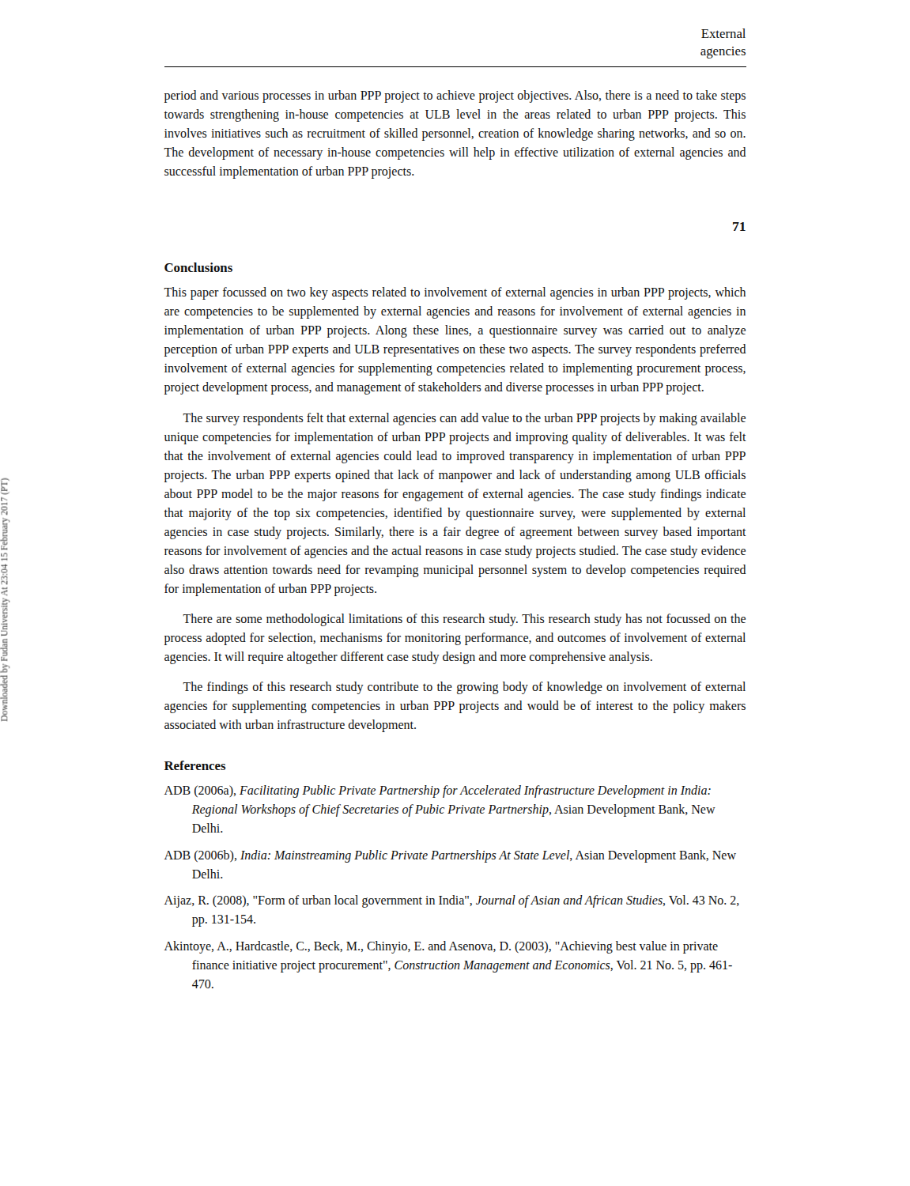Downloaded by Fudan University At 23:04 15 February 2017 (PT)
External
agencies
period and various processes in urban PPP project to achieve project objectives. Also, there is a need to take steps towards strengthening in-house competencies at ULB level in the areas related to urban PPP projects. This involves initiatives such as recruitment of skilled personnel, creation of knowledge sharing networks, and so on. The development of necessary in-house competencies will help in effective utilization of external agencies and successful implementation of urban PPP projects.
71
Conclusions
This paper focussed on two key aspects related to involvement of external agencies in urban PPP projects, which are competencies to be supplemented by external agencies and reasons for involvement of external agencies in implementation of urban PPP projects. Along these lines, a questionnaire survey was carried out to analyze perception of urban PPP experts and ULB representatives on these two aspects. The survey respondents preferred involvement of external agencies for supplementing competencies related to implementing procurement process, project development process, and management of stakeholders and diverse processes in urban PPP project.
The survey respondents felt that external agencies can add value to the urban PPP projects by making available unique competencies for implementation of urban PPP projects and improving quality of deliverables. It was felt that the involvement of external agencies could lead to improved transparency in implementation of urban PPP projects. The urban PPP experts opined that lack of manpower and lack of understanding among ULB officials about PPP model to be the major reasons for engagement of external agencies. The case study findings indicate that majority of the top six competencies, identified by questionnaire survey, were supplemented by external agencies in case study projects. Similarly, there is a fair degree of agreement between survey based important reasons for involvement of agencies and the actual reasons in case study projects studied. The case study evidence also draws attention towards need for revamping municipal personnel system to develop competencies required for implementation of urban PPP projects.
There are some methodological limitations of this research study. This research study has not focussed on the process adopted for selection, mechanisms for monitoring performance, and outcomes of involvement of external agencies. It will require altogether different case study design and more comprehensive analysis.
The findings of this research study contribute to the growing body of knowledge on involvement of external agencies for supplementing competencies in urban PPP projects and would be of interest to the policy makers associated with urban infrastructure development.
References
ADB (2006a), Facilitating Public Private Partnership for Accelerated Infrastructure Development in India: Regional Workshops of Chief Secretaries of Pubic Private Partnership, Asian Development Bank, New Delhi.
ADB (2006b), India: Mainstreaming Public Private Partnerships At State Level, Asian Development Bank, New Delhi.
Aijaz, R. (2008), "Form of urban local government in India", Journal of Asian and African Studies, Vol. 43 No. 2, pp. 131-154.
Akintoye, A., Hardcastle, C., Beck, M., Chinyio, E. and Asenova, D. (2003), "Achieving best value in private finance initiative project procurement", Construction Management and Economics, Vol. 21 No. 5, pp. 461-470.